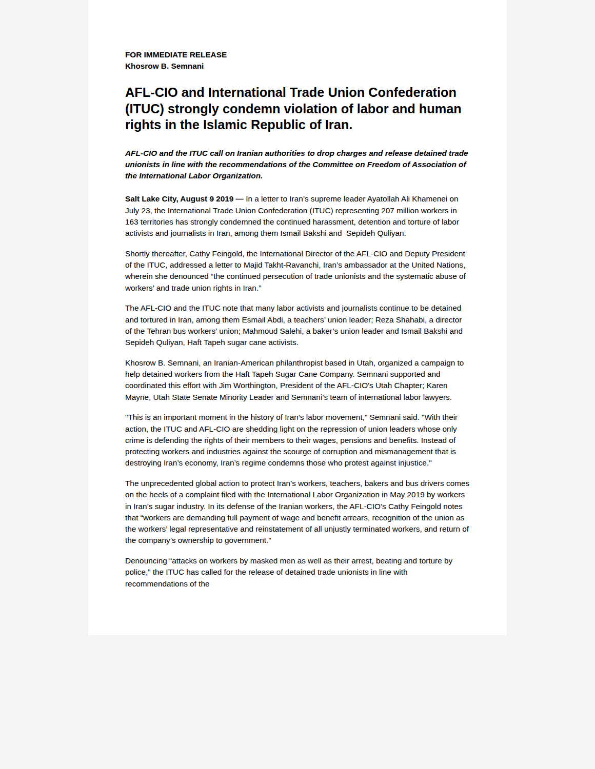FOR IMMEDIATE RELEASE Khosrow B. Semnani
AFL-CIO and International Trade Union Confederation (ITUC) strongly condemn violation of labor and human rights in the Islamic Republic of Iran.
AFL-CIO and the ITUC call on Iranian authorities to drop charges and release detained trade unionists in line with the recommendations of the Committee on Freedom of Association of the International Labor Organization.
Salt Lake City, August 9 2019 — In a letter to Iran’s supreme leader Ayatollah Ali Khamenei on July 23, the International Trade Union Confederation (ITUC) representing 207 million workers in 163 territories has strongly condemned the continued harassment, detention and torture of labor activists and journalists in Iran, among them Ismail Bakshi and Sepideh Quliyan.
Shortly thereafter, Cathy Feingold, the International Director of the AFL-CIO and Deputy President of the ITUC, addressed a letter to Majid Takht-Ravanchi, Iran’s ambassador at the United Nations, wherein she denounced “the continued persecution of trade unionists and the systematic abuse of workers’ and trade union rights in Iran.”
The AFL-CIO and the ITUC note that many labor activists and journalists continue to be detained and tortured in Iran, among them Esmail Abdi, a teachers’ union leader; Reza Shahabi, a director of the Tehran bus workers’ union; Mahmoud Salehi, a baker’s union leader and Ismail Bakshi and Sepideh Quliyan, Haft Tapeh sugar cane activists.
Khosrow B. Semnani, an Iranian-American philanthropist based in Utah, organized a campaign to help detained workers from the Haft Tapeh Sugar Cane Company. Semnani supported and coordinated this effort with Jim Worthington, President of the AFL-CIO's Utah Chapter; Karen Mayne, Utah State Senate Minority Leader and Semnani’s team of international labor lawyers.
"This is an important moment in the history of Iran’s labor movement," Semnani said. "With their action, the ITUC and AFL-CIO are shedding light on the repression of union leaders whose only crime is defending the rights of their members to their wages, pensions and benefits. Instead of protecting workers and industries against the scourge of corruption and mismanagement that is destroying Iran’s economy, Iran’s regime condemns those who protest against injustice."
The unprecedented global action to protect Iran’s workers, teachers, bakers and bus drivers comes on the heels of a complaint filed with the International Labor Organization in May 2019 by workers in Iran’s sugar industry. In its defense of the Iranian workers, the AFL-CIO’s Cathy Feingold notes that “workers are demanding full payment of wage and benefit arrears, recognition of the union as the workers’ legal representative and reinstatement of all unjustly terminated workers, and return of the company’s ownership to government.”
Denouncing “attacks on workers by masked men as well as their arrest, beating and torture by police,” the ITUC has called for the release of detained trade unionists in line with recommendations of the